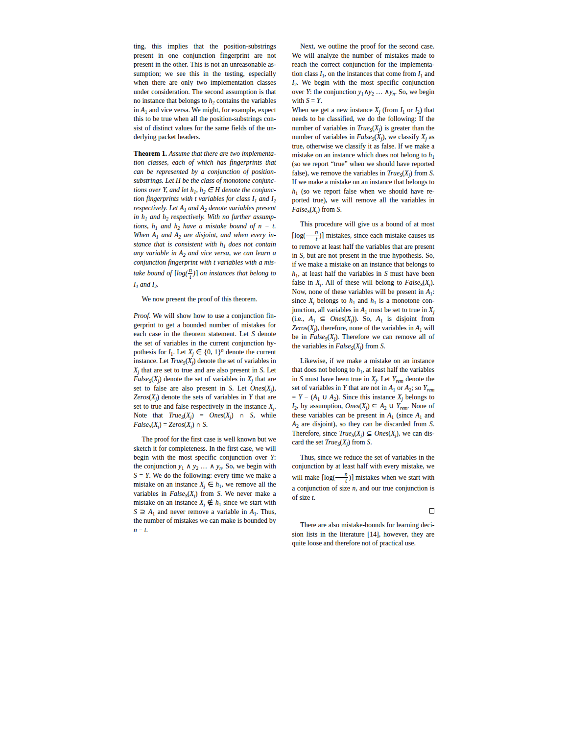ting, this implies that the position-substrings present in one conjunction fingerprint are not present in the other. This is not an unreasonable assumption; we see this in the testing, especially when there are only two implementation classes under consideration. The second assumption is that no instance that belongs to h2 contains the variables in A1 and vice versa. We might, for example, expect this to be true when all the position-substrings consist of distinct values for the same fields of the underlying packet headers.
Theorem 1. Assume that there are two implementation classes, each of which has fingerprints that can be represented by a conjunction of position-substrings. Let H be the class of monotone conjunctions over Y, and let h1, h2 ∈ H denote the conjunction fingerprints with t variables for class I1 and I2 respectively. Let A1 and A2 denote variables present in h1 and h2 respectively. With no further assumptions, h1 and h2 have a mistake bound of n − t. When A1 and A2 are disjoint, and when every instance that is consistent with h1 does not contain any variable in A2 and vice versa, we can learn a conjunction fingerprint with t variables with a mistake bound of ⌈log(nt)⌉ on instances that belong to I1 and I2.
We now present the proof of this theorem.
Proof. We will show how to use a conjunction fingerprint to get a bounded number of mistakes for each case in the theorem statement. Let S denote the set of variables in the current conjunction hypothesis for I1. Let Xj ∈ {0, 1}n denote the current instance. Let TrueS(Xj) denote the set of variables in Xj that are set to true and are also present in S. Let FalseS(Xj) denote the set of variables in Xj that are set to false are also present in S. Let Ones(Xj), Zeros(Xj) denote the sets of variables in Y that are set to true and false respectively in the instance Xj. Note that TrueS(Xj) = Ones(Xj) ∩ S, while FalseS(Xj) = Zeros(Xj) ∩ S.
The proof for the first case is well known but we sketch it for completeness. In the first case, we will begin with the most specific conjunction over Y: the conjunction y1 ∧ y2 … ∧ yn. So, we begin with S = Y. We do the following: every time we make a mistake on an instance Xj ∈ h1, we remove all the variables in FalseS(Xj) from S. We never make a mistake on an instance Xj ∉ h1 since we start with S ⊇ A1 and never remove a variable in A1. Thus, the number of mistakes we can make is bounded by n − t.
Next, we outline the proof for the second case. We will analyze the number of mistakes made to reach the correct conjunction for the implementation class I1, on the instances that come from I1 and I2. We begin with the most specific conjunction over Y: the conjunction y1∧y2 … ∧yn. So, we begin with S = Y.
When we get a new instance Xj (from I1 or I2) that needs to be classified, we do the following: If the number of variables in TrueS(Xj) is greater than the number of variables in FalseS(Xj), we classify Xj as true, otherwise we classify it as false. If we make a mistake on an instance which does not belong to h1 (so we report “true” when we should have reported false), we remove the variables in TrueS(Xj) from S. If we make a mistake on an instance that belongs to h1 (so we report false when we should have reported true), we will remove all the variables in FalseS(Xj) from S.
This procedure will give us a bound of at most ⌈log(nt)⌉ mistakes, since each mistake causes us to remove at least half the variables that are present in S, but are not present in the true hypothesis. So, if we make a mistake on an instance that belongs to h1, at least half the variables in S must have been false in Xj. All of these will belong to FalseS(Xj). Now, none of these variables will be present in A1: since Xj belongs to h1 and h1 is a monotone conjunction, all variables in A1 must be set to true in Xj (i.e., A1 ⊆ Ones(Xj)). So, A1 is disjoint from Zeros(Xj), therefore, none of the variables in A1 will be in FalseS(Xj). Therefore we can remove all of the variables in FalseS(Xj) from S.
Likewise, if we make a mistake on an instance that does not belong to h1, at least half the variables in S must have been true in Xj. Let Yrem denote the set of variables in Y that are not in A1 or A2; so Yrem = Y − (A1 ∪ A2). Since this instance Xj belongs to I2, by assumption, Ones(Xj) ⊆ A2 ∪ Yrem. None of these variables can be present in A1 (since A1 and A2 are disjoint), so they can be discarded from S. Therefore, since TrueS(Xj) ⊆ Ones(Xj), we can discard the set TrueS(Xj) from S.
Thus, since we reduce the set of variables in the conjunction by at least half with every mistake, we will make ⌈log(nt)⌉ mistakes when we start with a conjunction of size n, and our true conjunction is of size t.
There are also mistake-bounds for learning decision lists in the literature [14], however, they are quite loose and therefore not of practical use.